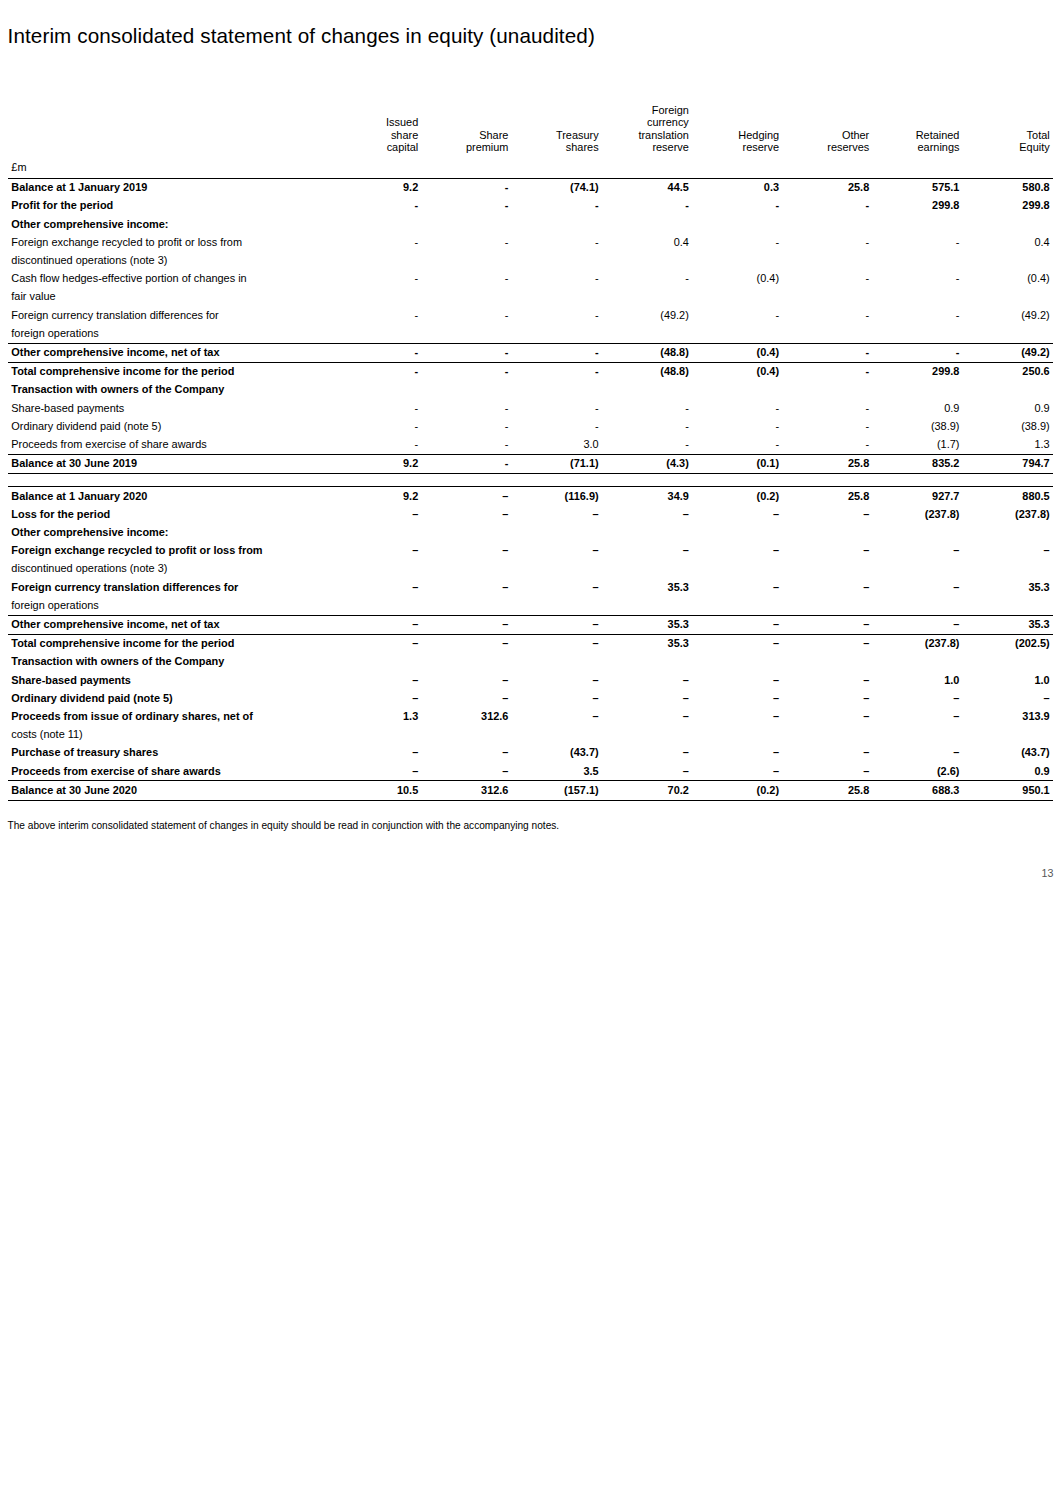Interim consolidated statement of changes in equity (unaudited)
| | Issued share capital | Share premium | Treasury shares | Foreign currency translation reserve | Hedging reserve | Other reserves | Retained earnings | Total Equity |
| --- | --- | --- | --- | --- | --- | --- | --- | --- |
| £m | | | | | | | | |
| Balance at 1 January 2019 | 9.2 | - | (74.1) | 44.5 | 0.3 | 25.8 | 575.1 | 580.8 |
| Profit for the period | - | - | - | - | - | - | 299.8 | 299.8 |
| Other comprehensive income: | | | | | | | | |
| Foreign exchange recycled to profit or loss from | - | - | - | 0.4 | - | - | - | 0.4 |
| discontinued operations (note 3) | | | | | | | | |
| Cash flow hedges-effective portion of changes in | - | - | - | - | (0.4) | - | - | (0.4) |
| fair value | | | | | | | | |
| Foreign currency translation differences for | - | - | - | (49.2) | - | - | - | (49.2) |
| foreign operations | | | | | | | | |
| Other comprehensive income, net of tax | - | - | - | (48.8) | (0.4) | - | - | (49.2) |
| Total comprehensive income for the period | - | - | - | (48.8) | (0.4) | - | 299.8 | 250.6 |
| Transaction with owners of the Company | | | | | | | | |
| Share-based payments | - | - | - | - | - | - | 0.9 | 0.9 |
| Ordinary dividend paid (note 5) | - | - | - | - | - | - | (38.9) | (38.9) |
| Proceeds from exercise of share awards | - | - | 3.0 | - | - | - | (1.7) | 1.3 |
| Balance at 30 June 2019 | 9.2 | - | (71.1) | (4.3) | (0.1) | 25.8 | 835.2 | 794.7 |
| Balance at 1 January 2020 | 9.2 | – | (116.9) | 34.9 | (0.2) | 25.8 | 927.7 | 880.5 |
| Loss for the period | – | – | – | – | – | – | (237.8) | (237.8) |
| Other comprehensive income: | | | | | | | | |
| Foreign exchange recycled to profit or loss from | – | – | – | – | – | – | – | – |
| discontinued operations (note 3) | | | | | | | | |
| Foreign currency translation differences for | – | – | – | 35.3 | – | – | – | 35.3 |
| foreign operations | | | | | | | | |
| Other comprehensive income, net of tax | – | – | – | 35.3 | – | – | – | 35.3 |
| Total comprehensive income for the period | – | – | – | 35.3 | – | – | (237.8) | (202.5) |
| Transaction with owners of the Company | | | | | | | | |
| Share-based payments | – | – | – | – | – | – | 1.0 | 1.0 |
| Ordinary dividend paid (note 5) | – | – | – | – | – | – | – | – |
| Proceeds from issue of ordinary shares, net of | 1.3 | 312.6 | – | – | – | – | – | 313.9 |
| costs (note 11) | | | | | | | | |
| Purchase of treasury shares | – | – | (43.7) | – | – | – | – | (43.7) |
| Proceeds from exercise of share awards | – | – | 3.5 | – | – | – | (2.6) | 0.9 |
| Balance at 30 June 2020 | 10.5 | 312.6 | (157.1) | 70.2 | (0.2) | 25.8 | 688.3 | 950.1 |
The above interim consolidated statement of changes in equity should be read in conjunction with the accompanying notes.
13